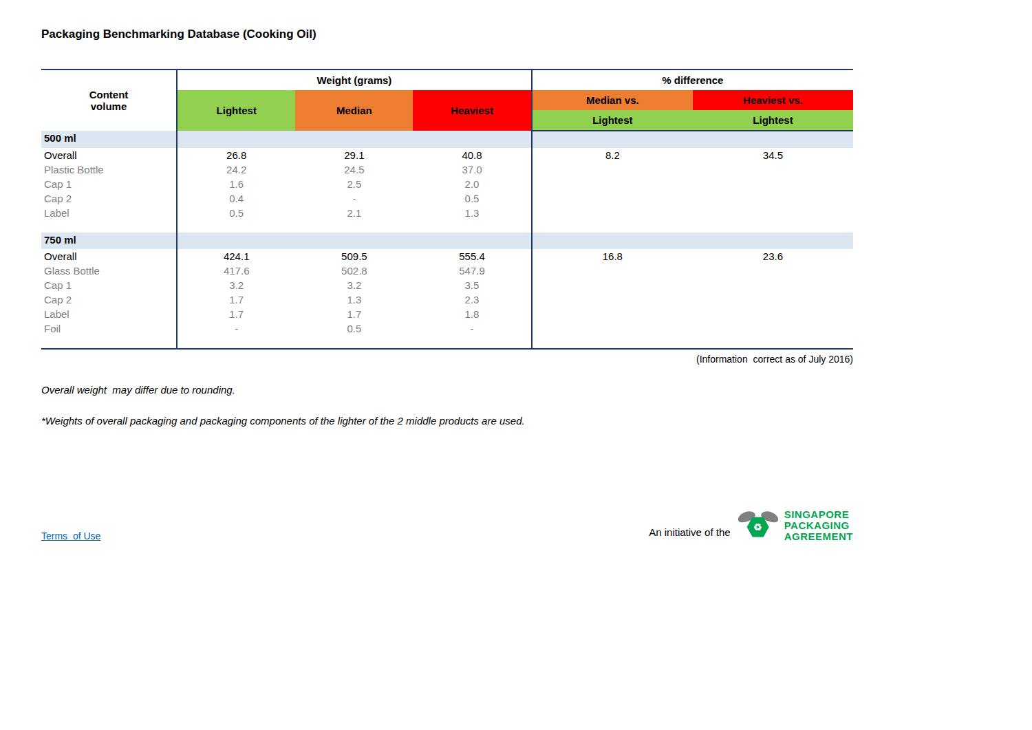Packaging Benchmarking Database (Cooking Oil)
| Content volume | Weight (grams) | % difference |
| --- | --- | --- |
| Lightest | Median | Heaviest | Median vs. | Heaviest vs. |
| Lightest | Lightest |
| 500 ml | | | | | |
| Overall | 26.8 | 29.1 | 40.8 | 8.2 | 34.5 |
| Plastic Bottle | 24.2 | 24.5 | 37.0 | | |
| Cap 1 | 1.6 | 2.5 | 2.0 | | |
| Cap 2 | 0.4 | - | 0.5 | | |
| Label | 0.5 | 2.1 | 1.3 | | |
| 750 ml | | | | | |
| Overall | 424.1 | 509.5 | 555.4 | 16.8 | 23.6 |
| Glass Bottle | 417.6 | 502.8 | 547.9 | | |
| Cap 1 | 3.2 | 3.2 | 3.5 | | |
| Cap 2 | 1.7 | 1.3 | 2.3 | | |
| Label | 1.7 | 1.7 | 1.8 | | |
| Foil | - | 0.5 | - | | |
(Information correct as of July 2016)
Overall weight may differ due to rounding.
*Weights of overall packaging and packaging components of the lighter of the 2 middle products are used.
Terms of Use
An initiative of the
♻
SINGAPORE
PACKAGING
AGREEMENT